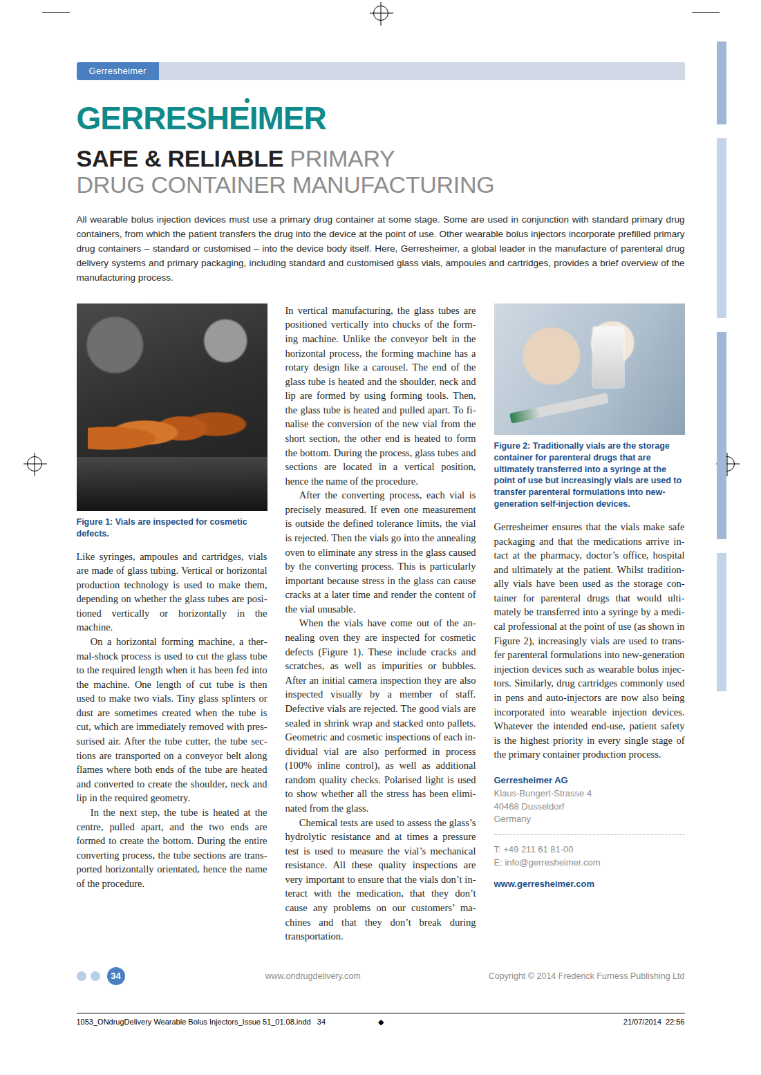Gerresheimer
GERRESHEIMER
SAFE & RELIABLE PRIMARY
DRUG CONTAINER MANUFACTURING
All wearable bolus injection devices must use a primary drug container at some stage. Some are used in conjunction with standard primary drug containers, from which the patient transfers the drug into the device at the point of use. Other wearable bolus injectors incorporate prefilled primary drug containers – standard or customised – into the device body itself. Here, Gerresheimer, a global leader in the manufacture of parenteral drug delivery systems and primary packaging, including standard and customised glass vials, ampoules and cartridges, provides a brief overview of the manufacturing process.
Figure 1: Vials are inspected for cosmetic defects.
Like syringes, ampoules and cartridges, vials are made of glass tubing. Vertical or horizontal production technology is used to make them, depending on whether the glass tubes are positioned vertically or horizontally in the machine.
On a horizontal forming machine, a thermal-shock process is used to cut the glass tube to the required length when it has been fed into the machine. One length of cut tube is then used to make two vials. Tiny glass splinters or dust are sometimes created when the tube is cut, which are immediately removed with pressurised air. After the tube cutter, the tube sections are transported on a conveyor belt along flames where both ends of the tube are heated and converted to create the shoulder, neck and lip in the required geometry.
In the next step, the tube is heated at the centre, pulled apart, and the two ends are formed to create the bottom. During the entire converting process, the tube sections are transported horizontally orientated, hence the name of the procedure.
In vertical manufacturing, the glass tubes are positioned vertically into chucks of the forming machine. Unlike the conveyor belt in the horizontal process, the forming machine has a rotary design like a carousel. The end of the glass tube is heated and the shoulder, neck and lip are formed by using forming tools. Then, the glass tube is heated and pulled apart. To finalise the conversion of the new vial from the short section, the other end is heated to form the bottom. During the process, glass tubes and sections are located in a vertical position, hence the name of the procedure.
After the converting process, each vial is precisely measured. If even one measurement is outside the defined tolerance limits, the vial is rejected. Then the vials go into the annealing oven to eliminate any stress in the glass caused by the converting process. This is particularly important because stress in the glass can cause cracks at a later time and render the content of the vial unusable.
When the vials have come out of the annealing oven they are inspected for cosmetic defects (Figure 1). These include cracks and scratches, as well as impurities or bubbles. After an initial camera inspection they are also inspected visually by a member of staff. Defective vials are rejected. The good vials are sealed in shrink wrap and stacked onto pallets. Geometric and cosmetic inspections of each individual vial are also performed in process (100% inline control), as well as additional random quality checks. Polarised light is used to show whether all the stress has been eliminated from the glass.
Chemical tests are used to assess the glass’s hydrolytic resistance and at times a pressure test is used to measure the vial’s mechanical resistance. All these quality inspections are very important to ensure that the vials don’t interact with the medication, that they don’t cause any problems on our customers’ machines and that they don’t break during transportation.
Figure 2: Traditionally vials are the storage container for parenteral drugs that are ultimately transferred into a syringe at the point of use but increasingly vials are used to transfer parenteral formulations into new-generation self-injection devices.
Gerresheimer ensures that the vials make safe packaging and that the medications arrive intact at the pharmacy, doctor’s office, hospital and ultimately at the patient. Whilst traditionally vials have been used as the storage container for parenteral drugs that would ultimately be transferred into a syringe by a medical professional at the point of use (as shown in Figure 2), increasingly vials are used to transfer parenteral formulations into new-generation injection devices such as wearable bolus injectors. Similarly, drug cartridges commonly used in pens and auto-injectors are now also being incorporated into wearable injection devices. Whatever the intended end-use, patient safety is the highest priority in every single stage of the primary container production process.
Gerresheimer AG
Klaus-Bungert-Strasse 4
40468 Dusseldorf
Germany
T: +49 211 61 81-00
E: info@gerresheimer.com
www.gerresheimer.com
34
www.ondrugdelivery.com
Copyright © 2014 Frederick Furness Publishing Ltd
1053_ONdrugDelivery Wearable Bolus Injectors_Issue 51_01.08.indd 34
◆
21/07/2014 22:56